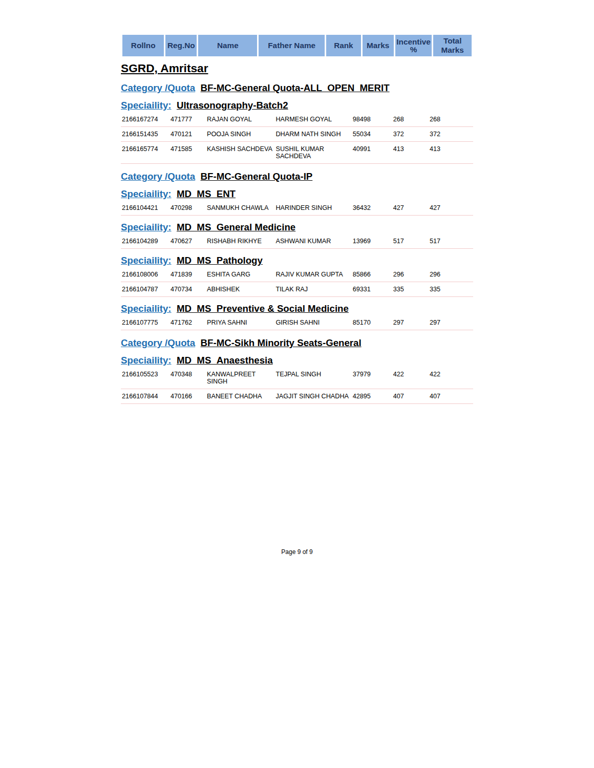| Rollno | Reg.No | Name | Father Name | Rank | Marks | Incentive % | Total Marks |
SGRD, Amritsar
Category /Quota BF-MC-General Quota-ALL_OPEN_MERIT
Speciaility: Ultrasonography-Batch2
| 2166167274 | 471777 | RAJAN GOYAL | HARMESH GOYAL | 98498 | 268 | 268 |
| 2166151435 | 470121 | POOJA SINGH | DHARM NATH SINGH | 55034 | 372 | 372 |
| 2166165774 | 471585 | KASHISH SACHDEVA | SUSHIL KUMAR SACHDEVA | 40991 | 413 | 413 |
Category /Quota BF-MC-General Quota-IP
Speciaility: MD_MS_ENT
| 2166104421 | 470298 | SANMUKH CHAWLA | HARINDER SINGH | 36432 | 427 | 427 |
Speciaility: MD_MS_General Medicine
| 2166104289 | 470627 | RISHABH RIKHYE | ASHWANI KUMAR | 13969 | 517 | 517 |
Speciaility: MD_MS_Pathology
| 2166108006 | 471839 | ESHITA GARG | RAJIV KUMAR GUPTA | 85866 | 296 | 296 |
| 2166104787 | 470734 | ABHISHEK | TILAK RAJ | 69331 | 335 | 335 |
Speciaility: MD_MS_Preventive & Social Medicine
| 2166107775 | 471762 | PRIYA SAHNI | GIRISH SAHNI | 85170 | 297 | 297 |
Category /Quota BF-MC-Sikh Minority Seats-General
Speciaility: MD_MS_Anaesthesia
| 2166105523 | 470348 | KANWALPREET SINGH | TEJPAL SINGH | 37979 | 422 | 422 |
| 2166107844 | 470166 | BANEET CHADHA | JAGJIT SINGH CHADHA | 42895 | 407 | 407 |
Page 9 of 9